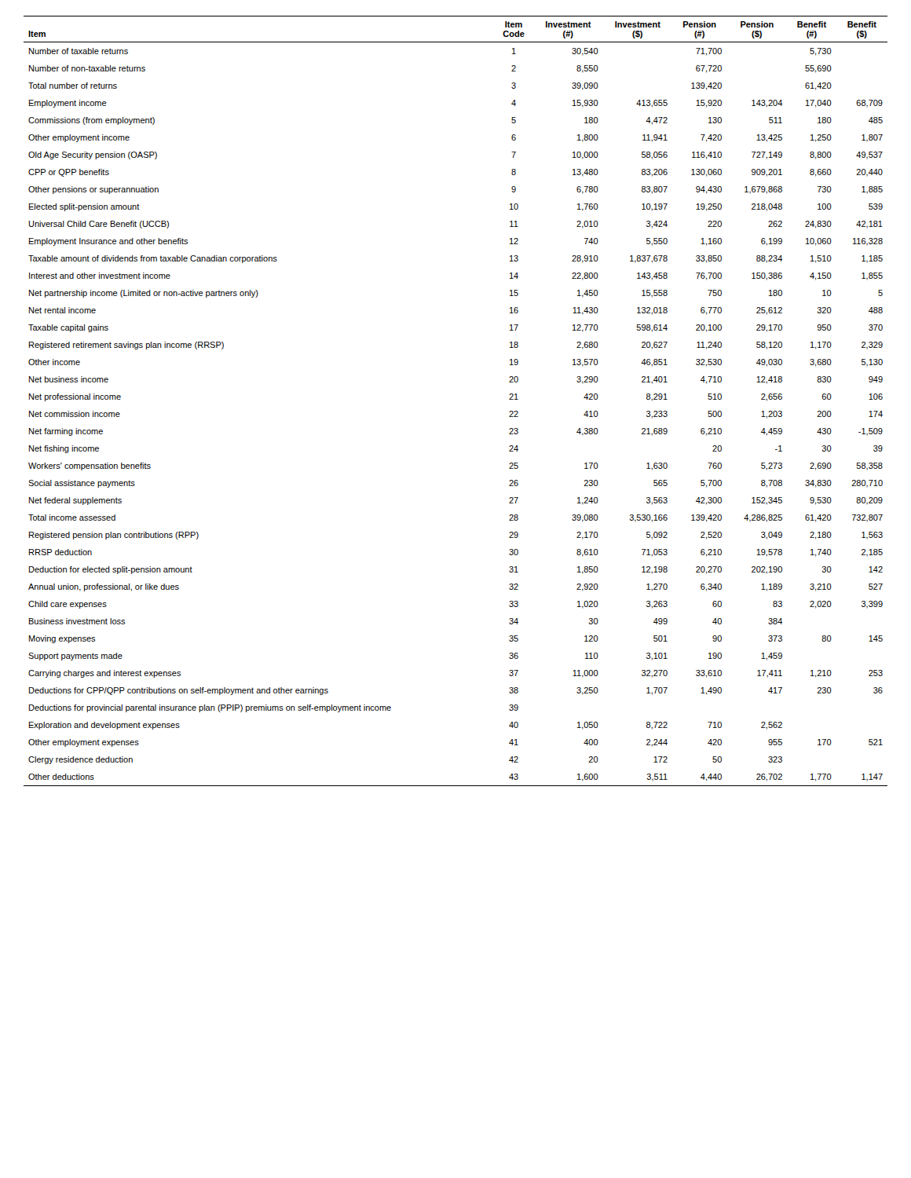| Item | Item Code | Investment (#) | Investment ($) | Pension (#) | Pension ($) | Benefit (#) | Benefit ($) |
| --- | --- | --- | --- | --- | --- | --- | --- |
| Number of taxable returns | 1 | 30,540 | | 71,700 | | 5,730 | |
| Number of non-taxable returns | 2 | 8,550 | | 67,720 | | 55,690 | |
| Total number of returns | 3 | 39,090 | | 139,420 | | 61,420 | |
| Employment income | 4 | 15,930 | 413,655 | 15,920 | 143,204 | 17,040 | 68,709 |
| Commissions (from employment) | 5 | 180 | 4,472 | 130 | 511 | 180 | 485 |
| Other employment income | 6 | 1,800 | 11,941 | 7,420 | 13,425 | 1,250 | 1,807 |
| Old Age Security pension (OASP) | 7 | 10,000 | 58,056 | 116,410 | 727,149 | 8,800 | 49,537 |
| CPP or QPP benefits | 8 | 13,480 | 83,206 | 130,060 | 909,201 | 8,660 | 20,440 |
| Other pensions or superannuation | 9 | 6,780 | 83,807 | 94,430 | 1,679,868 | 730 | 1,885 |
| Elected split-pension amount | 10 | 1,760 | 10,197 | 19,250 | 218,048 | 100 | 539 |
| Universal Child Care Benefit (UCCB) | 11 | 2,010 | 3,424 | 220 | 262 | 24,830 | 42,181 |
| Employment Insurance and other benefits | 12 | 740 | 5,550 | 1,160 | 6,199 | 10,060 | 116,328 |
| Taxable amount of dividends from taxable Canadian corporations | 13 | 28,910 | 1,837,678 | 33,850 | 88,234 | 1,510 | 1,185 |
| Interest and other investment income | 14 | 22,800 | 143,458 | 76,700 | 150,386 | 4,150 | 1,855 |
| Net partnership income (Limited or non-active partners only) | 15 | 1,450 | 15,558 | 750 | 180 | 10 | 5 |
| Net rental income | 16 | 11,430 | 132,018 | 6,770 | 25,612 | 320 | 488 |
| Taxable capital gains | 17 | 12,770 | 598,614 | 20,100 | 29,170 | 950 | 370 |
| Registered retirement savings plan income (RRSP) | 18 | 2,680 | 20,627 | 11,240 | 58,120 | 1,170 | 2,329 |
| Other income | 19 | 13,570 | 46,851 | 32,530 | 49,030 | 3,680 | 5,130 |
| Net business income | 20 | 3,290 | 21,401 | 4,710 | 12,418 | 830 | 949 |
| Net professional income | 21 | 420 | 8,291 | 510 | 2,656 | 60 | 106 |
| Net commission income | 22 | 410 | 3,233 | 500 | 1,203 | 200 | 174 |
| Net farming income | 23 | 4,380 | 21,689 | 6,210 | 4,459 | 430 | -1,509 |
| Net fishing income | 24 | | | 20 | -1 | 30 | 39 |
| Workers' compensation benefits | 25 | 170 | 1,630 | 760 | 5,273 | 2,690 | 58,358 |
| Social assistance payments | 26 | 230 | 565 | 5,700 | 8,708 | 34,830 | 280,710 |
| Net federal supplements | 27 | 1,240 | 3,563 | 42,300 | 152,345 | 9,530 | 80,209 |
| Total income assessed | 28 | 39,080 | 3,530,166 | 139,420 | 4,286,825 | 61,420 | 732,807 |
| Registered pension plan contributions (RPP) | 29 | 2,170 | 5,092 | 2,520 | 3,049 | 2,180 | 1,563 |
| RRSP deduction | 30 | 8,610 | 71,053 | 6,210 | 19,578 | 1,740 | 2,185 |
| Deduction for elected split-pension amount | 31 | 1,850 | 12,198 | 20,270 | 202,190 | 30 | 142 |
| Annual union, professional, or like dues | 32 | 2,920 | 1,270 | 6,340 | 1,189 | 3,210 | 527 |
| Child care expenses | 33 | 1,020 | 3,263 | 60 | 83 | 2,020 | 3,399 |
| Business investment loss | 34 | 30 | 499 | 40 | 384 | | |
| Moving expenses | 35 | 120 | 501 | 90 | 373 | 80 | 145 |
| Support payments made | 36 | 110 | 3,101 | 190 | 1,459 | | |
| Carrying charges and interest expenses | 37 | 11,000 | 32,270 | 33,610 | 17,411 | 1,210 | 253 |
| Deductions for CPP/QPP contributions on self-employment and other earnings | 38 | 3,250 | 1,707 | 1,490 | 417 | 230 | 36 |
| Deductions for provincial parental insurance plan (PPIP) premiums on self-employment income | 39 | | | | | | |
| Exploration and development expenses | 40 | 1,050 | 8,722 | 710 | 2,562 | | |
| Other employment expenses | 41 | 400 | 2,244 | 420 | 955 | 170 | 521 |
| Clergy residence deduction | 42 | 20 | 172 | 50 | 323 | | |
| Other deductions | 43 | 1,600 | 3,511 | 4,440 | 26,702 | 1,770 | 1,147 |